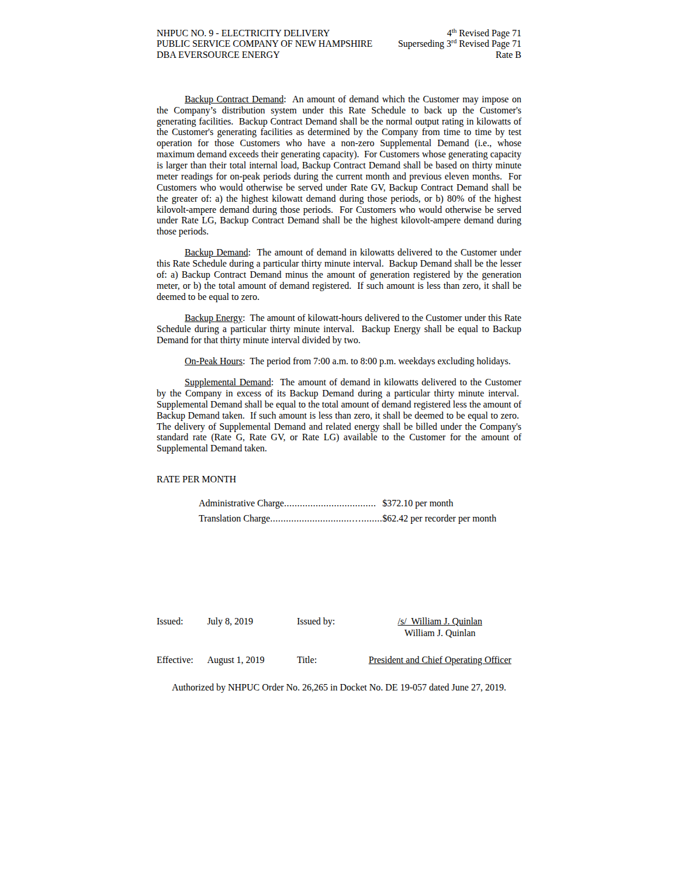NHPUC NO. 9 - ELECTRICITY DELIVERY
4th Revised Page 71
PUBLIC SERVICE COMPANY OF NEW HAMPSHIRE
Superseding 3rd Revised Page 71
DBA EVERSOURCE ENERGY
Rate B
Backup Contract Demand: An amount of demand which the Customer may impose on the Company’s distribution system under this Rate Schedule to back up the Customer's generating facilities. Backup Contract Demand shall be the normal output rating in kilowatts of the Customer's generating facilities as determined by the Company from time to time by test operation for those Customers who have a non-zero Supplemental Demand (i.e., whose maximum demand exceeds their generating capacity). For Customers whose generating capacity is larger than their total internal load, Backup Contract Demand shall be based on thirty minute meter readings for on-peak periods during the current month and previous eleven months. For Customers who would otherwise be served under Rate GV, Backup Contract Demand shall be the greater of: a) the highest kilowatt demand during those periods, or b) 80% of the highest kilovolt-ampere demand during those periods. For Customers who would otherwise be served under Rate LG, Backup Contract Demand shall be the highest kilovolt-ampere demand during those periods.
Backup Demand: The amount of demand in kilowatts delivered to the Customer under this Rate Schedule during a particular thirty minute interval. Backup Demand shall be the lesser of: a) Backup Contract Demand minus the amount of generation registered by the generation meter, or b) the total amount of demand registered. If such amount is less than zero, it shall be deemed to be equal to zero.
Backup Energy: The amount of kilowatt-hours delivered to the Customer under this Rate Schedule during a particular thirty minute interval. Backup Energy shall be equal to Backup Demand for that thirty minute interval divided by two.
On-Peak Hours: The period from 7:00 a.m. to 8:00 p.m. weekdays excluding holidays.
Supplemental Demand: The amount of demand in kilowatts delivered to the Customer by the Company in excess of its Backup Demand during a particular thirty minute interval. Supplemental Demand shall be equal to the total amount of demand registered less the amount of Backup Demand taken. If such amount is less than zero, it shall be deemed to be equal to zero. The delivery of Supplemental Demand and related energy shall be billed under the Company's standard rate (Rate G, Rate GV, or Rate LG) available to the Customer for the amount of Supplemental Demand taken.
RATE PER MONTH
| Administrative Charge ................................... | $372.10 per month |
| Translation Charge ...............................…........ | $62.42 per recorder per month |
| Issued: | July 8, 2019 | Issued by: | /s/ William J. Quinlan William J. Quinlan |
| Effective: | August 1, 2019 | Title: | President and Chief Operating Officer |
Authorized by NHPUC Order No. 26,265 in Docket No. DE 19-057 dated June 27, 2019.